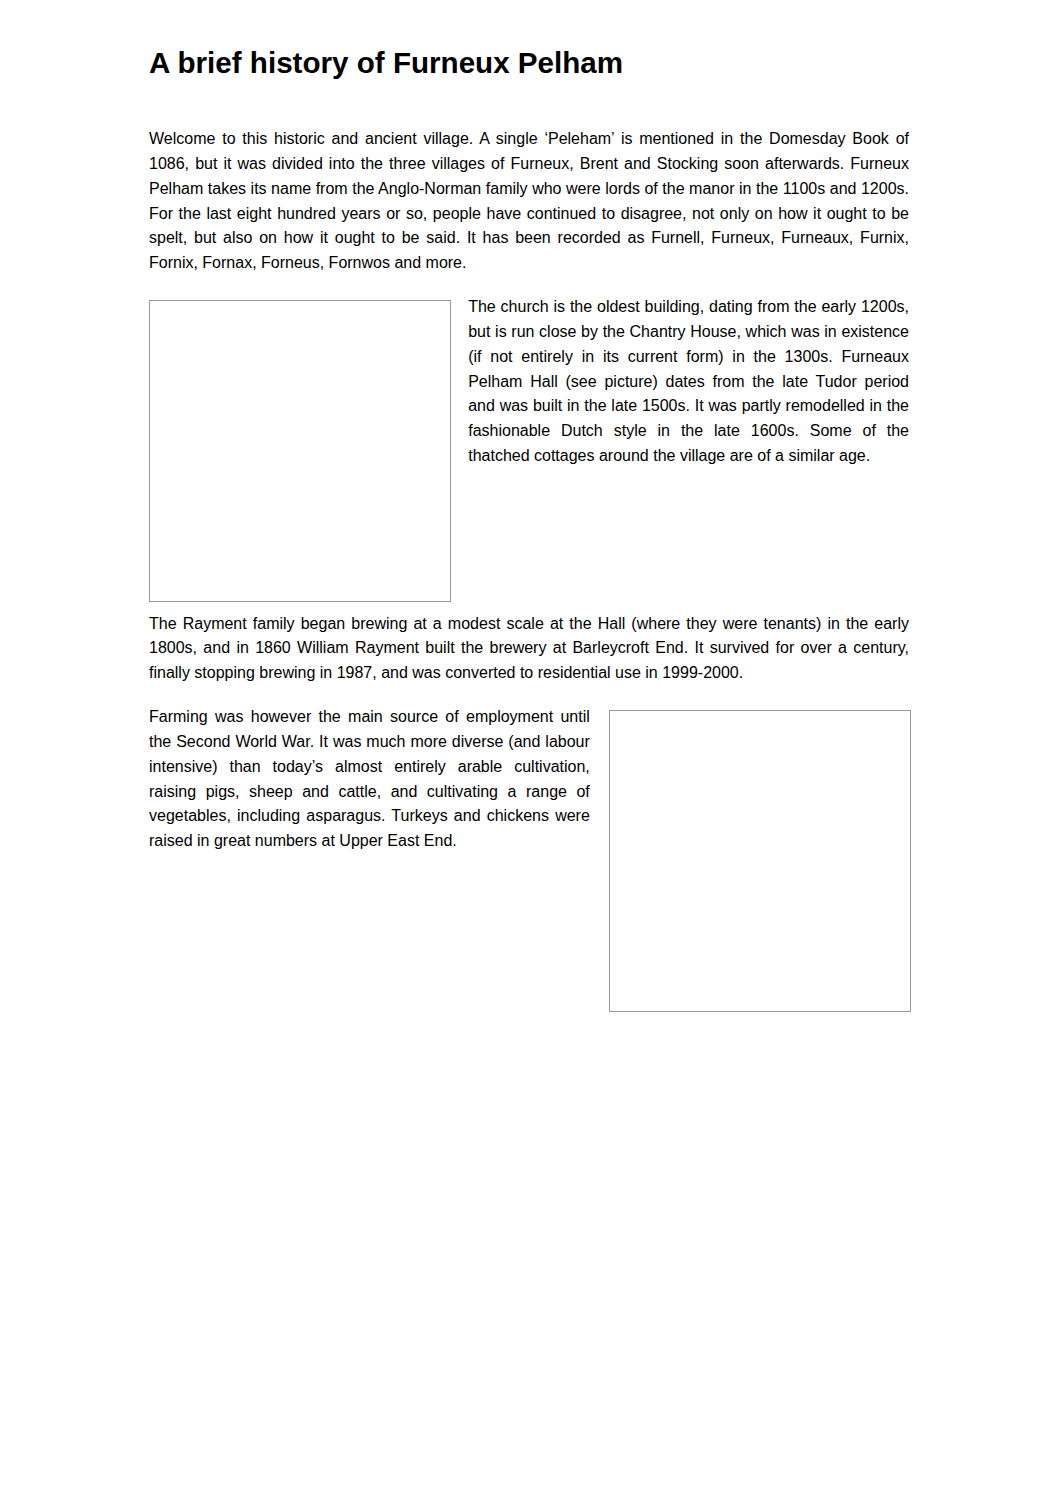A brief history of Furneux Pelham
Welcome to this historic and ancient village. A single ‘Peleham’ is mentioned in the Domesday Book of 1086, but it was divided into the three villages of Furneux, Brent and Stocking soon afterwards. Furneux Pelham takes its name from the Anglo-Norman family who were lords of the manor in the 1100s and 1200s. For the last eight hundred years or so, people have continued to disagree, not only on how it ought to be spelt, but also on how it ought to be said. It has been recorded as Furnell, Furneux, Furneaux, Furnix, Fornix, Fornax, Forneus, Fornwos and more.
The church is the oldest building, dating from the early 1200s, but is run close by the Chantry House, which was in existence (if not entirely in its current form) in the 1300s. Furneaux Pelham Hall (see picture) dates from the late Tudor period and was built in the late 1500s. It was partly remodelled in the fashionable Dutch style in the late 1600s. Some of the thatched cottages around the village are of a similar age.
The Rayment family began brewing at a modest scale at the Hall (where they were tenants) in the early 1800s, and in 1860 William Rayment built the brewery at Barleycroft End. It survived for over a century, finally stopping brewing in 1987, and was converted to residential use in 1999-2000.
Farming was however the main source of employment until the Second World War. It was much more diverse (and labour intensive) than today’s almost entirely arable cultivation, raising pigs, sheep and cattle, and cultivating a range of vegetables, including asparagus. Turkeys and chickens were raised in great numbers at Upper East End.